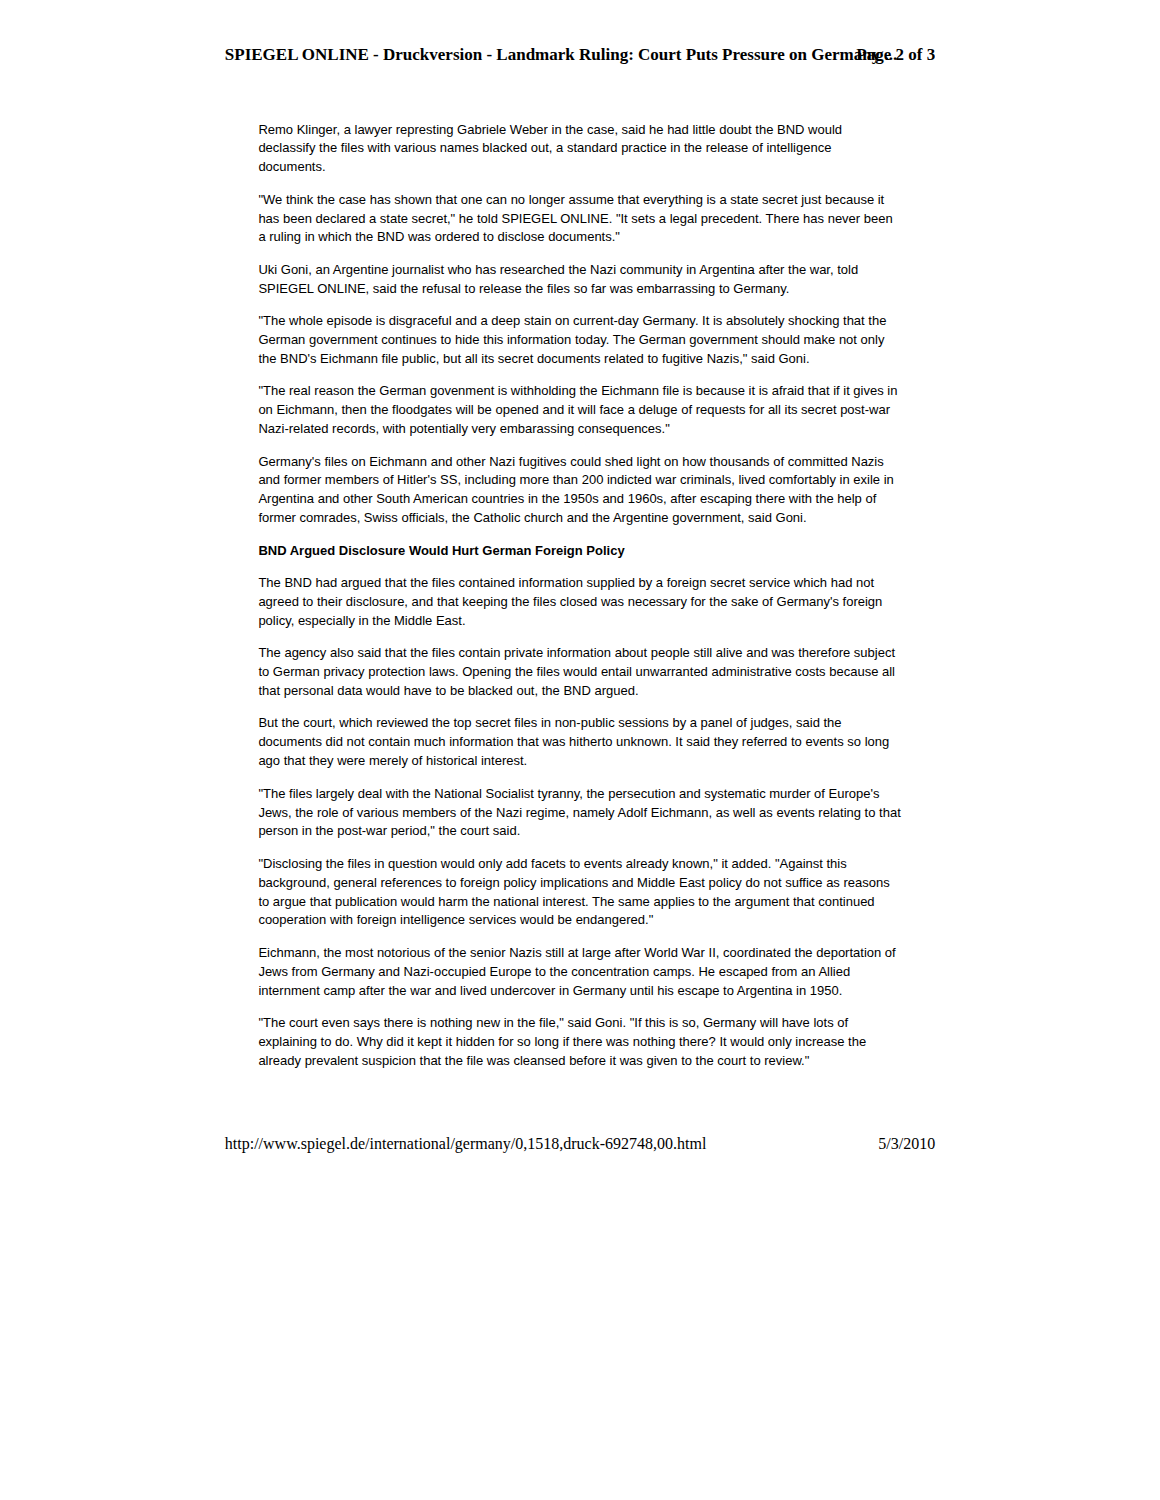Page 2 of 3 SPIEGEL ONLINE - Druckversion - Landmark Ruling: Court Puts Pressure on Germany ...
Remo Klinger, a lawyer represting Gabriele Weber in the case, said he had little doubt the BND would declassify the files with various names blacked out, a standard practice in the release of intelligence documents.
"We think the case has shown that one can no longer assume that everything is a state secret just because it has been declared a state secret," he told SPIEGEL ONLINE. "It sets a legal precedent. There has never been a ruling in which the BND was ordered to disclose documents."
Uki Goni, an Argentine journalist who has researched the Nazi community in Argentina after the war, told SPIEGEL ONLINE, said the refusal to release the files so far was embarrassing to Germany.
"The whole episode is disgraceful and a deep stain on current-day Germany. It is absolutely shocking that the German government continues to hide this information today. The German government should make not only the BND's Eichmann file public, but all its secret documents related to fugitive Nazis," said Goni.
"The real reason the German govenment is withholding the Eichmann file is because it is afraid that if it gives in on Eichmann, then the floodgates will be opened and it will face a deluge of requests for all its secret post-war Nazi-related records, with potentially very embarassing consequences."
Germany's files on Eichmann and other Nazi fugitives could shed light on how thousands of committed Nazis and former members of Hitler's SS, including more than 200 indicted war criminals, lived comfortably in exile in Argentina and other South American countries in the 1950s and 1960s, after escaping there with the help of former comrades, Swiss officials, the Catholic church and the Argentine government, said Goni.
BND Argued Disclosure Would Hurt German Foreign Policy
The BND had argued that the files contained information supplied by a foreign secret service which had not agreed to their disclosure, and that keeping the files closed was necessary for the sake of Germany's foreign policy, especially in the Middle East.
The agency also said that the files contain private information about people still alive and was therefore subject to German privacy protection laws. Opening the files would entail unwarranted administrative costs because all that personal data would have to be blacked out, the BND argued.
But the court, which reviewed the top secret files in non-public sessions by a panel of judges, said the documents did not contain much information that was hitherto unknown. It said they referred to events so long ago that they were merely of historical interest.
"The files largely deal with the National Socialist tyranny, the persecution and systematic murder of Europe's Jews, the role of various members of the Nazi regime, namely Adolf Eichmann, as well as events relating to that person in the post-war period," the court said.
"Disclosing the files in question would only add facets to events already known," it added. "Against this background, general references to foreign policy implications and Middle East policy do not suffice as reasons to argue that publication would harm the national interest. The same applies to the argument that continued cooperation with foreign intelligence services would be endangered."
Eichmann, the most notorious of the senior Nazis still at large after World War II, coordinated the deportation of Jews from Germany and Nazi-occupied Europe to the concentration camps. He escaped from an Allied internment camp after the war and lived undercover in Germany until his escape to Argentina in 1950.
"The court even says there is nothing new in the file," said Goni. "If this is so, Germany will have lots of explaining to do. Why did it kept it hidden for so long if there was nothing there? It would only increase the already prevalent suspicion that the file was cleansed before it was given to the court to review."
http://www.spiegel.de/international/germany/0,1518,druck-692748,00.html 5/3/2010